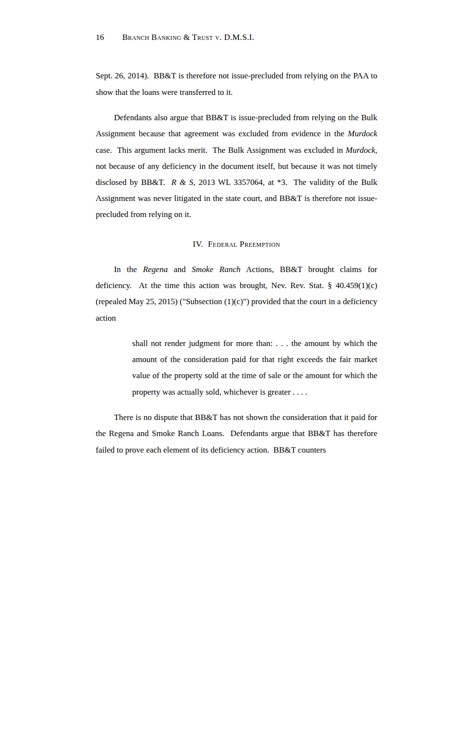16 Branch Banking & Trust v. D.M.S.I.
Sept. 26, 2014). BB&T is therefore not issue-precluded from relying on the PAA to show that the loans were transferred to it.
Defendants also argue that BB&T is issue-precluded from relying on the Bulk Assignment because that agreement was excluded from evidence in the Murdock case. This argument lacks merit. The Bulk Assignment was excluded in Murdock, not because of any deficiency in the document itself, but because it was not timely disclosed by BB&T. R & S, 2013 WL 3357064, at *3. The validity of the Bulk Assignment was never litigated in the state court, and BB&T is therefore not issue-precluded from relying on it.
IV. Federal Preemption
In the Regena and Smoke Ranch Actions, BB&T brought claims for deficiency. At the time this action was brought, Nev. Rev. Stat. § 40.459(1)(c) (repealed May 25, 2015) ("Subsection (1)(c)") provided that the court in a deficiency action
shall not render judgment for more than: . . . the amount by which the amount of the consideration paid for that right exceeds the fair market value of the property sold at the time of sale or the amount for which the property was actually sold, whichever is greater . . . .
There is no dispute that BB&T has not shown the consideration that it paid for the Regena and Smoke Ranch Loans. Defendants argue that BB&T has therefore failed to prove each element of its deficiency action. BB&T counters